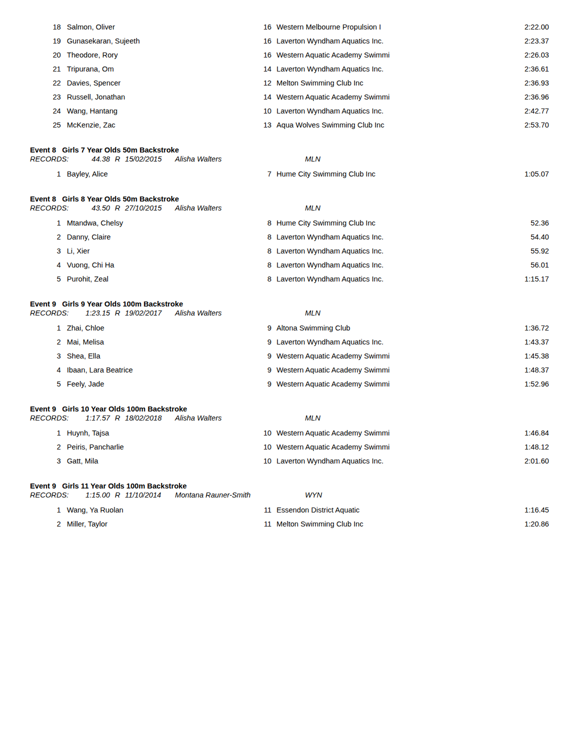| 18 | Salmon, Oliver | 16 | Western Melbourne Propulsion I | 2:22.00 |
| 19 | Gunasekaran, Sujeeth | 16 | Laverton Wyndham Aquatics Inc. | 2:23.37 |
| 20 | Theodore, Rory | 16 | Western Aquatic Academy Swimmi | 2:26.03 |
| 21 | Tripurana, Om | 14 | Laverton Wyndham Aquatics Inc. | 2:36.61 |
| 22 | Davies, Spencer | 12 | Melton Swimming Club Inc | 2:36.93 |
| 23 | Russell, Jonathan | 14 | Western Aquatic Academy Swimmi | 2:36.96 |
| 24 | Wang, Hantang | 10 | Laverton Wyndham Aquatics Inc. | 2:42.77 |
| 25 | McKenzie, Zac | 13 | Aqua Wolves Swimming Club Inc | 2:53.70 |
Event 8 Girls 7 Year Olds 50m Backstroke
RECORDS: 44.38 R 15/02/2015 Alisha Walters MLN
| 1 | Bayley, Alice | 7 | Hume City Swimming Club Inc | 1:05.07 |
Event 8 Girls 8 Year Olds 50m Backstroke
RECORDS: 43.50 R 27/10/2015 Alisha Walters MLN
| 1 | Mtandwa, Chelsy | 8 | Hume City Swimming Club Inc | 52.36 |
| 2 | Danny, Claire | 8 | Laverton Wyndham Aquatics Inc. | 54.40 |
| 3 | Li, Xier | 8 | Laverton Wyndham Aquatics Inc. | 55.92 |
| 4 | Vuong, Chi Ha | 8 | Laverton Wyndham Aquatics Inc. | 56.01 |
| 5 | Purohit, Zeal | 8 | Laverton Wyndham Aquatics Inc. | 1:15.17 |
Event 9 Girls 9 Year Olds 100m Backstroke
RECORDS: 1:23.15 R 19/02/2017 Alisha Walters MLN
| 1 | Zhai, Chloe | 9 | Altona Swimming Club | 1:36.72 |
| 2 | Mai, Melisa | 9 | Laverton Wyndham Aquatics Inc. | 1:43.37 |
| 3 | Shea, Ella | 9 | Western Aquatic Academy Swimmi | 1:45.38 |
| 4 | Ibaan, Lara Beatrice | 9 | Western Aquatic Academy Swimmi | 1:48.37 |
| 5 | Feely, Jade | 9 | Western Aquatic Academy Swimmi | 1:52.96 |
Event 9 Girls 10 Year Olds 100m Backstroke
RECORDS: 1:17.57 R 18/02/2018 Alisha Walters MLN
| 1 | Huynh, Tajsa | 10 | Western Aquatic Academy Swimmi | 1:46.84 |
| 2 | Peiris, Pancharlie | 10 | Western Aquatic Academy Swimmi | 1:48.12 |
| 3 | Gatt, Mila | 10 | Laverton Wyndham Aquatics Inc. | 2:01.60 |
Event 9 Girls 11 Year Olds 100m Backstroke
RECORDS: 1:15.00 R 11/10/2014 Montana Rauner-Smith WYN
| 1 | Wang, Ya Ruolan | 11 | Essendon District Aquatic | 1:16.45 |
| 2 | Miller, Taylor | 11 | Melton Swimming Club Inc | 1:20.86 |